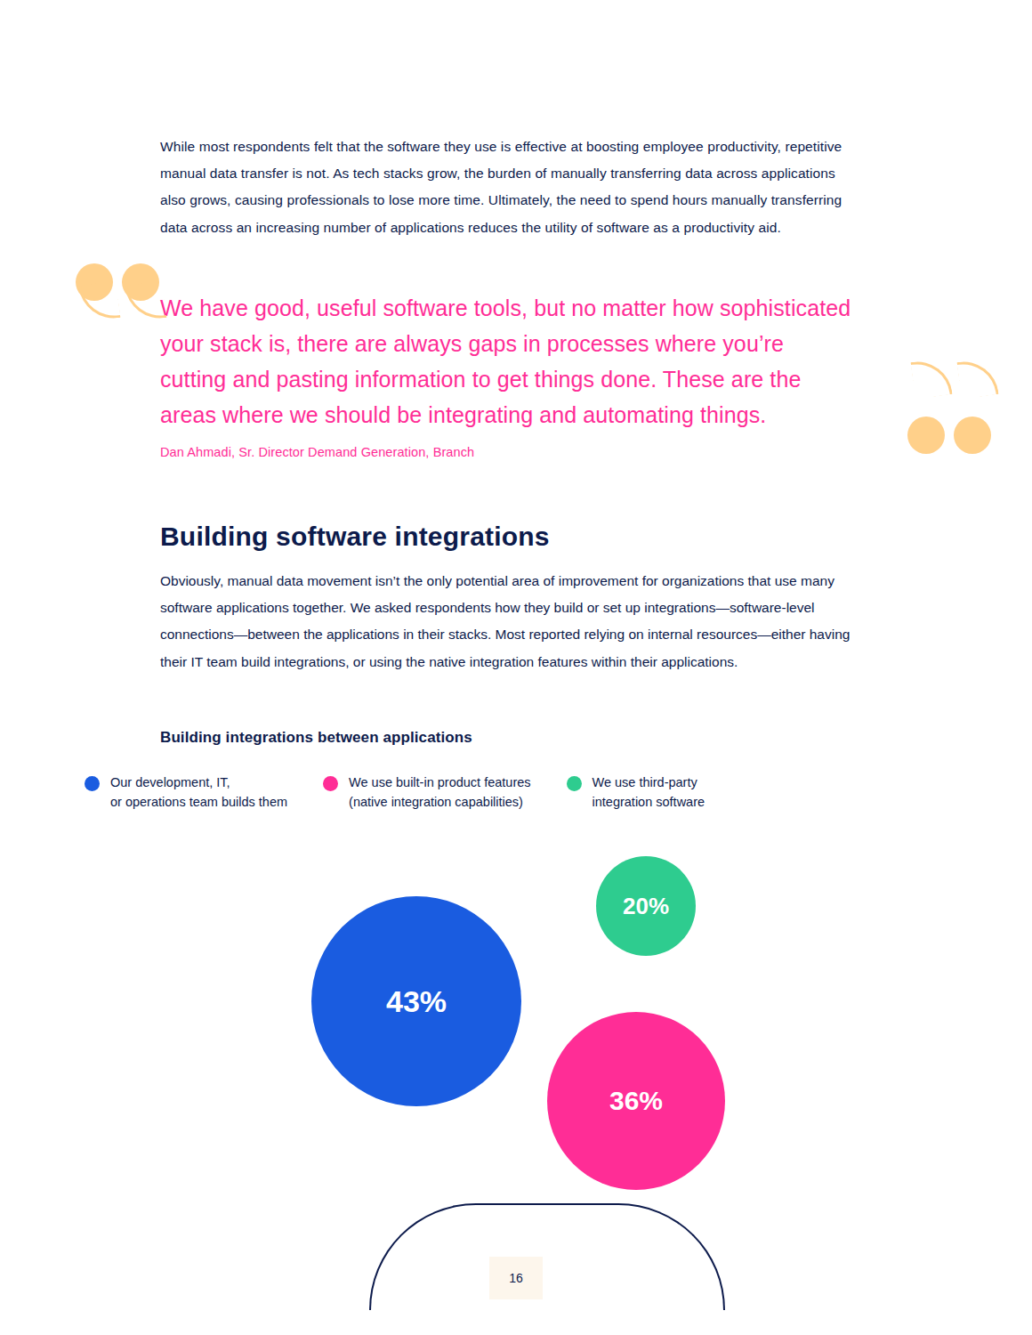While most respondents felt that the software they use is effective at boosting employee productivity, repetitive manual data transfer is not. As tech stacks grow, the burden of manually transferring data across applications also grows, causing professionals to lose more time. Ultimately, the need to spend hours manually transferring data across an increasing number of applications reduces the utility of software as a productivity aid.
We have good, useful software tools, but no matter how sophisticated your stack is, there are always gaps in processes where you’re cutting and pasting information to get things done. These are the areas where we should be integrating and automating things.
Dan Ahmadi, Sr. Director Demand Generation, Branch
Building software integrations
Obviously, manual data movement isn’t the only potential area of improvement for organizations that use many software applications together. We asked respondents how they build or set up integrations—software-level connections—between the applications in their stacks. Most reported relying on internal resources—either having their IT team build integrations, or using the native integration features within their applications.
Building integrations between applications
Our development, IT,
or operations team builds them
We use built-in product features
(native integration capabilities)
We use third-party
integration software
43%
20%
36%
16